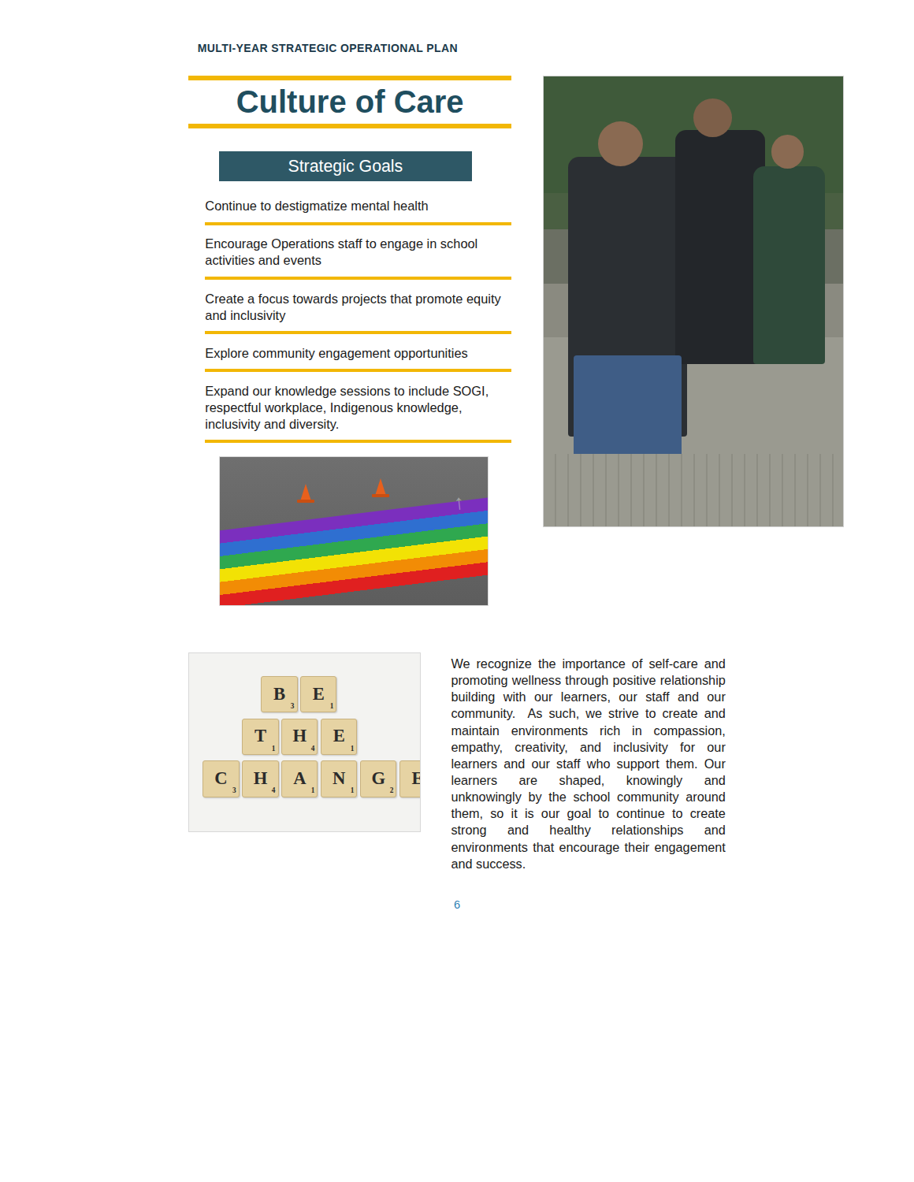Multi-Year Strategic Operational Plan
Culture of Care
Strategic Goals
Continue to destigmatize mental health
Encourage Operations staff to engage in school activities and events
Create a focus towards projects that promote equity and inclusivity
Explore community engagement opportunities
Expand our knowledge sessions to include SOGI, respectful workplace, Indigenous knowledge, inclusivity and diversity.
↑
B3 E1 T1 H4 E1 C3 H4 A1 N1 G2 E1
We recognize the importance of self-care and promoting wellness through positive relationship building with our learners, our staff and our community. As such, we strive to create and maintain environments rich in compassion, empathy, creativity, and inclusivity for our learners and our staff who support them. Our learners are shaped, knowingly and unknowingly by the school community around them, so it is our goal to continue to create strong and healthy relationships and environments that encourage their engagement and success.
6